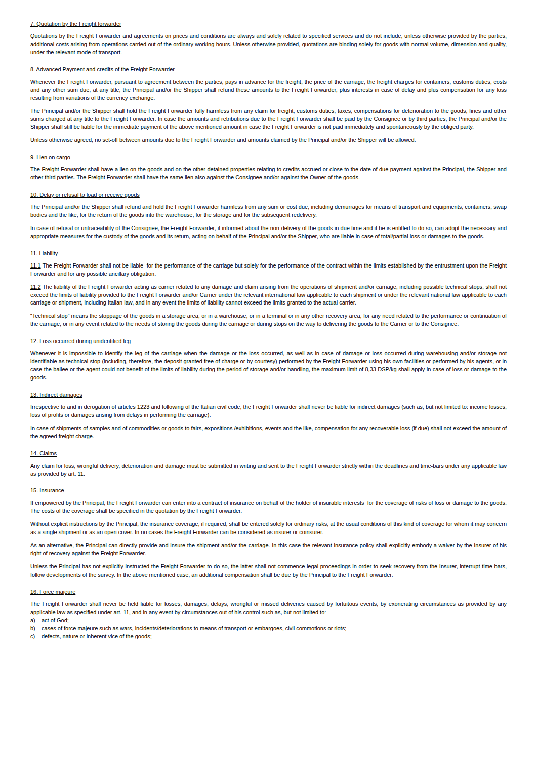7. Quotation by the Freight forwarder
Quotations by the Freight Forwarder and agreements on prices and conditions are always and solely related to specified services and do not include, unless otherwise provided by the parties, additional costs arising from operations carried out of the ordinary working hours. Unless otherwise provided, quotations are binding solely for goods with normal volume, dimension and quality, under the relevant mode of transport.
8. Advanced Payment and credits of the Freight Forwarder
Whenever the Freight Forwarder, pursuant to agreement between the parties, pays in advance for the freight, the price of the carriage, the freight charges for containers, customs duties, costs and any other sum due, at any title, the Principal and/or the Shipper shall refund these amounts to the Freight Forwarder, plus interests in case of delay and plus compensation for any loss resulting from variations of the currency exchange.
The Principal and/or the Shipper shall hold the Freight Forwarder fully harmless from any claim for freight, customs duties, taxes, compensations for deterioration to the goods, fines and other sums charged at any title to the Freight Forwarder. In case the amounts and retributions due to the Freight Forwarder shall be paid by the Consignee or by third parties, the Principal and/or the Shipper shall still be liable for the immediate payment of the above mentioned amount in case the Freight Forwarder is not paid immediately and spontaneously by the obliged party.
Unless otherwise agreed, no set-off between amounts due to the Freight Forwarder and amounts claimed by the Principal and/or the Shipper will be allowed.
9. Lien on cargo
The Freight Forwarder shall have a lien on the goods and on the other detained properties relating to credits accrued or close to the date of due payment against the Principal, the Shipper and other third parties. The Freight Forwarder shall have the same lien also against the Consignee and/or against the Owner of the goods.
10. Delay or refusal to load or receive goods
The Principal and/or the Shipper shall refund and hold the Freight Forwarder harmless from any sum or cost due, including demurrages for means of transport and equipments, containers, swap bodies and the like, for the return of the goods into the warehouse, for the storage and for the subsequent redelivery.
In case of refusal or untraceability of the Consignee, the Freight Forwarder, if informed about the non-delivery of the goods in due time and if he is entitled to do so, can adopt the necessary and appropriate measures for the custody of the goods and its return, acting on behalf of the Principal and/or the Shipper, who are liable in case of total/partial loss or damages to the goods.
11. Liability
11.1 The Freight Forwarder shall not be liable for the performance of the carriage but solely for the performance of the contract within the limits established by the entrustment upon the Freight Forwarder and for any possible ancillary obligation.
11.2 The liability of the Freight Forwarder acting as carrier related to any damage and claim arising from the operations of shipment and/or carriage, including possible technical stops, shall not exceed the limits of liability provided to the Freight Forwarder and/or Carrier under the relevant international law applicable to each shipment or under the relevant national law applicable to each carriage or shipment, including Italian law, and in any event the limits of liability cannot exceed the limits granted to the actual carrier.
“Technical stop” means the stoppage of the goods in a storage area, or in a warehouse, or in a terminal or in any other recovery area, for any need related to the performance or continuation of the carriage, or in any event related to the needs of storing the goods during the carriage or during stops on the way to delivering the goods to the Carrier or to the Consignee.
12. Loss occurred during unidentified leg
Whenever it is impossible to identify the leg of the carriage when the damage or the loss occurred, as well as in case of damage or loss occurred during warehousing and/or storage not identifiable as technical stop (including, therefore, the deposit granted free of charge or by courtesy) performed by the Freight Forwarder using his own facilities or performed by his agents, or in case the bailee or the agent could not benefit of the limits of liability during the period of storage and/or handling, the maximum limit of 8,33 DSP/kg shall apply in case of loss or damage to the goods.
13. Indirect damages
Irrespective to and in derogation of articles 1223 and following of the Italian civil code, the Freight Forwarder shall never be liable for indirect damages (such as, but not limited to: income losses, loss of profits or damages arising from delays in performing the carriage).
In case of shipments of samples and of commodities or goods to fairs, expositions /exhibitions, events and the like, compensation for any recoverable loss (if due) shall not exceed the amount of the agreed freight charge.
14. Claims
Any claim for loss, wrongful delivery, deterioration and damage must be submitted in writing and sent to the Freight Forwarder strictly within the deadlines and time-bars under any applicable law as provided by art. 11.
15. Insurance
If empowered by the Principal, the Freight Forwarder can enter into a contract of insurance on behalf of the holder of insurable interests for the coverage of risks of loss or damage to the goods. The costs of the coverage shall be specified in the quotation by the Freight Forwarder.
Without explicit instructions by the Principal, the insurance coverage, if required, shall be entered solely for ordinary risks, at the usual conditions of this kind of coverage for whom it may concern as a single shipment or as an open cover. In no cases the Freight Forwarder can be considered as insurer or coinsurer.
As an alternative, the Principal can directly provide and insure the shipment and/or the carriage. In this case the relevant insurance policy shall explicitly embody a waiver by the Insurer of his right of recovery against the Freight Forwarder.
Unless the Principal has not explicitly instructed the Freight Forwarder to do so, the latter shall not commence legal proceedings in order to seek recovery from the Insurer, interrupt time bars, follow developments of the survey. In the above mentioned case, an additional compensation shall be due by the Principal to the Freight Forwarder.
16. Force majeure
The Freight Forwarder shall never be held liable for losses, damages, delays, wrongful or missed deliveries caused by fortuitous events, by exonerating circumstances as provided by any applicable law as specified under art. 11, and in any event by circumstances out of his control such as, but not limited to:
a) act of God;
b) cases of force majeure such as wars, incidents/deteriorations to means of transport or embargoes, civil commotions or riots;
c) defects, nature or inherent vice of the goods;